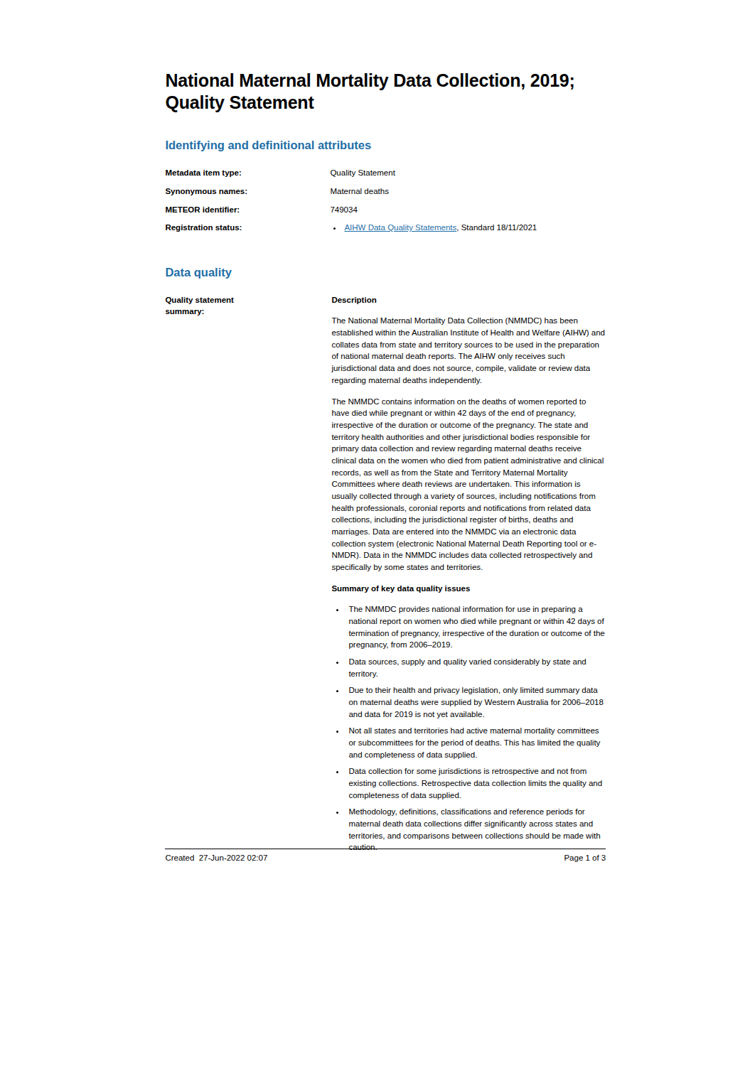National Maternal Mortality Data Collection, 2019;
Quality Statement
Identifying and definitional attributes
| Metadata item type: | Quality Statement |
| Synonymous names: | Maternal deaths |
| METEOR identifier: | 749034 |
| Registration status: | AIHW Data Quality Statements , Standard 18/11/2021 |
Data quality
Quality statement
summary:
Description
The National Maternal Mortality Data Collection (NMMDC) has been established within the Australian Institute of Health and Welfare (AIHW) and collates data from state and territory sources to be used in the preparation of national maternal death reports. The AIHW only receives such jurisdictional data and does not source, compile, validate or review data regarding maternal deaths independently.
The NMMDC contains information on the deaths of women reported to have died while pregnant or within 42 days of the end of pregnancy, irrespective of the duration or outcome of the pregnancy. The state and territory health authorities and other jurisdictional bodies responsible for primary data collection and review regarding maternal deaths receive clinical data on the women who died from patient administrative and clinical records, as well as from the State and Territory Maternal Mortality Committees where death reviews are undertaken. This information is usually collected through a variety of sources, including notifications from health professionals, coronial reports and notifications from related data collections, including the jurisdictional register of births, deaths and marriages. Data are entered into the NMMDC via an electronic data collection system (electronic National Maternal Death Reporting tool or e-NMDR). Data in the NMMDC includes data collected retrospectively and specifically by some states and territories.
Summary of key data quality issues
The NMMDC provides national information for use in preparing a national report on women who died while pregnant or within 42 days of termination of pregnancy, irrespective of the duration or outcome of the pregnancy, from 2006–2019.
Data sources, supply and quality varied considerably by state and territory.
Due to their health and privacy legislation, only limited summary data on maternal deaths were supplied by Western Australia for 2006–2018 and data for 2019 is not yet available.
Not all states and territories had active maternal mortality committees or subcommittees for the period of deaths. This has limited the quality and completeness of data supplied.
Data collection for some jurisdictions is retrospective and not from existing collections. Retrospective data collection limits the quality and completeness of data supplied.
Methodology, definitions, classifications and reference periods for maternal death data collections differ significantly across states and territories, and comparisons between collections should be made with caution.
Created 27-Jun-2022 02:07 Page 1 of 3